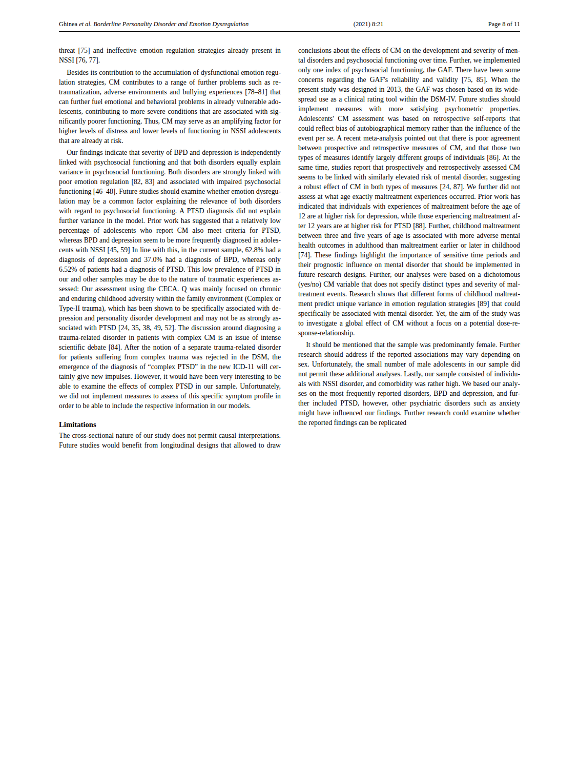Ghinea et al. Borderline Personality Disorder and Emotion Dysregulation
(2021) 8:21
Page 8 of 11
threat [75] and ineffective emotion regulation strategies already present in NSSI [76, 77].
Besides its contribution to the accumulation of dysfunctional emotion regulation strategies, CM contributes to a range of further problems such as re-traumatization, adverse environments and bullying experiences [78–81] that can further fuel emotional and behavioral problems in already vulnerable adolescents, contributing to more severe conditions that are associated with significantly poorer functioning. Thus, CM may serve as an amplifying factor for higher levels of distress and lower levels of functioning in NSSI adolescents that are already at risk.
Our findings indicate that severity of BPD and depression is independently linked with psychosocial functioning and that both disorders equally explain variance in psychosocial functioning. Both disorders are strongly linked with poor emotion regulation [82, 83] and associated with impaired psychosocial functioning [46–48]. Future studies should examine whether emotion dysregulation may be a common factor explaining the relevance of both disorders with regard to psychosocial functioning. A PTSD diagnosis did not explain further variance in the model. Prior work has suggested that a relatively low percentage of adolescents who report CM also meet criteria for PTSD, whereas BPD and depression seem to be more frequently diagnosed in adolescents with NSSI [45, 59] In line with this, in the current sample, 62.8% had a diagnosis of depression and 37.0% had a diagnosis of BPD, whereas only 6.52% of patients had a diagnosis of PTSD. This low prevalence of PTSD in our and other samples may be due to the nature of traumatic experiences assessed: Our assessment using the CECA. Q was mainly focused on chronic and enduring childhood adversity within the family environment (Complex or Type-II trauma), which has been shown to be specifically associated with depression and personality disorder development and may not be as strongly associated with PTSD [24, 35, 38, 49, 52]. The discussion around diagnosing a trauma-related disorder in patients with complex CM is an issue of intense scientific debate [84]. After the notion of a separate trauma-related disorder for patients suffering from complex trauma was rejected in the DSM, the emergence of the diagnosis of “complex PTSD” in the new ICD-11 will certainly give new impulses. However, it would have been very interesting to be able to examine the effects of complex PTSD in our sample. Unfortunately, we did not implement measures to assess of this specific symptom profile in order to be able to include the respective information in our models.
Limitations
The cross-sectional nature of our study does not permit causal interpretations. Future studies would benefit from longitudinal designs that allowed to draw conclusions about the effects of CM on the development and severity of mental disorders and psychosocial functioning over time. Further, we implemented only one index of psychosocial functioning, the GAF. There have been some concerns regarding the GAF's reliability and validity [75, 85]. When the present study was designed in 2013, the GAF was chosen based on its widespread use as a clinical rating tool within the DSM-IV. Future studies should implement measures with more satisfying psychometric properties. Adolescents' CM assessment was based on retrospective self-reports that could reflect bias of autobiographical memory rather than the influence of the event per se. A recent meta-analysis pointed out that there is poor agreement between prospective and retrospective measures of CM, and that those two types of measures identify largely different groups of individuals [86]. At the same time, studies report that prospectively and retrospectively assessed CM seems to be linked with similarly elevated risk of mental disorder, suggesting a robust effect of CM in both types of measures [24, 87]. We further did not assess at what age exactly maltreatment experiences occurred. Prior work has indicated that individuals with experiences of maltreatment before the age of 12 are at higher risk for depression, while those experiencing maltreatment after 12 years are at higher risk for PTSD [88]. Further, childhood maltreatment between three and five years of age is associated with more adverse mental health outcomes in adulthood than maltreatment earlier or later in childhood [74]. These findings highlight the importance of sensitive time periods and their prognostic influence on mental disorder that should be implemented in future research designs. Further, our analyses were based on a dichotomous (yes/no) CM variable that does not specify distinct types and severity of maltreatment events. Research shows that different forms of childhood maltreatment predict unique variance in emotion regulation strategies [89] that could specifically be associated with mental disorder. Yet, the aim of the study was to investigate a global effect of CM without a focus on a potential dose-response-relationship.
It should be mentioned that the sample was predominantly female. Further research should address if the reported associations may vary depending on sex. Unfortunately, the small number of male adolescents in our sample did not permit these additional analyses. Lastly, our sample consisted of individuals with NSSI disorder, and comorbidity was rather high. We based our analyses on the most frequently reported disorders, BPD and depression, and further included PTSD, however, other psychiatric disorders such as anxiety might have influenced our findings. Further research could examine whether the reported findings can be replicated